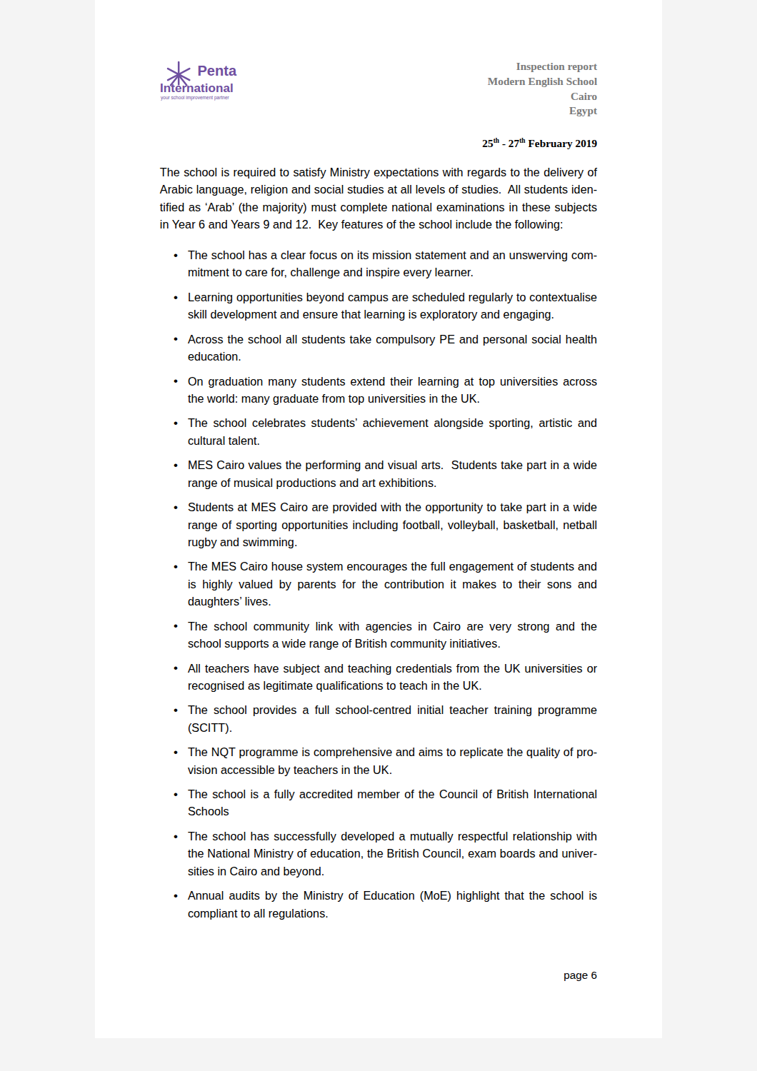Penta International logo Penta International your school improvement partner
Inspection report Modern English School Cairo Egypt
25th - 27th February 2019
The school is required to satisfy Ministry expectations with regards to the delivery of Arabic language, religion and social studies at all levels of studies. All students identified as ‘Arab’ (the majority) must complete national examinations in these subjects in Year 6 and Years 9 and 12. Key features of the school include the following:
The school has a clear focus on its mission statement and an unswerving commitment to care for, challenge and inspire every learner.
Learning opportunities beyond campus are scheduled regularly to contextualise skill development and ensure that learning is exploratory and engaging.
Across the school all students take compulsory PE and personal social health education.
On graduation many students extend their learning at top universities across the world: many graduate from top universities in the UK.
The school celebrates students’ achievement alongside sporting, artistic and cultural talent.
MES Cairo values the performing and visual arts. Students take part in a wide range of musical productions and art exhibitions.
Students at MES Cairo are provided with the opportunity to take part in a wide range of sporting opportunities including football, volleyball, basketball, netball rugby and swimming.
The MES Cairo house system encourages the full engagement of students and is highly valued by parents for the contribution it makes to their sons and daughters’ lives.
The school community link with agencies in Cairo are very strong and the school supports a wide range of British community initiatives.
All teachers have subject and teaching credentials from the UK universities or recognised as legitimate qualifications to teach in the UK.
The school provides a full school-centred initial teacher training programme (SCITT).
The NQT programme is comprehensive and aims to replicate the quality of provision accessible by teachers in the UK.
The school is a fully accredited member of the Council of British International Schools
The school has successfully developed a mutually respectful relationship with the National Ministry of education, the British Council, exam boards and universities in Cairo and beyond.
Annual audits by the Ministry of Education (MoE) highlight that the school is compliant to all regulations.
page 6